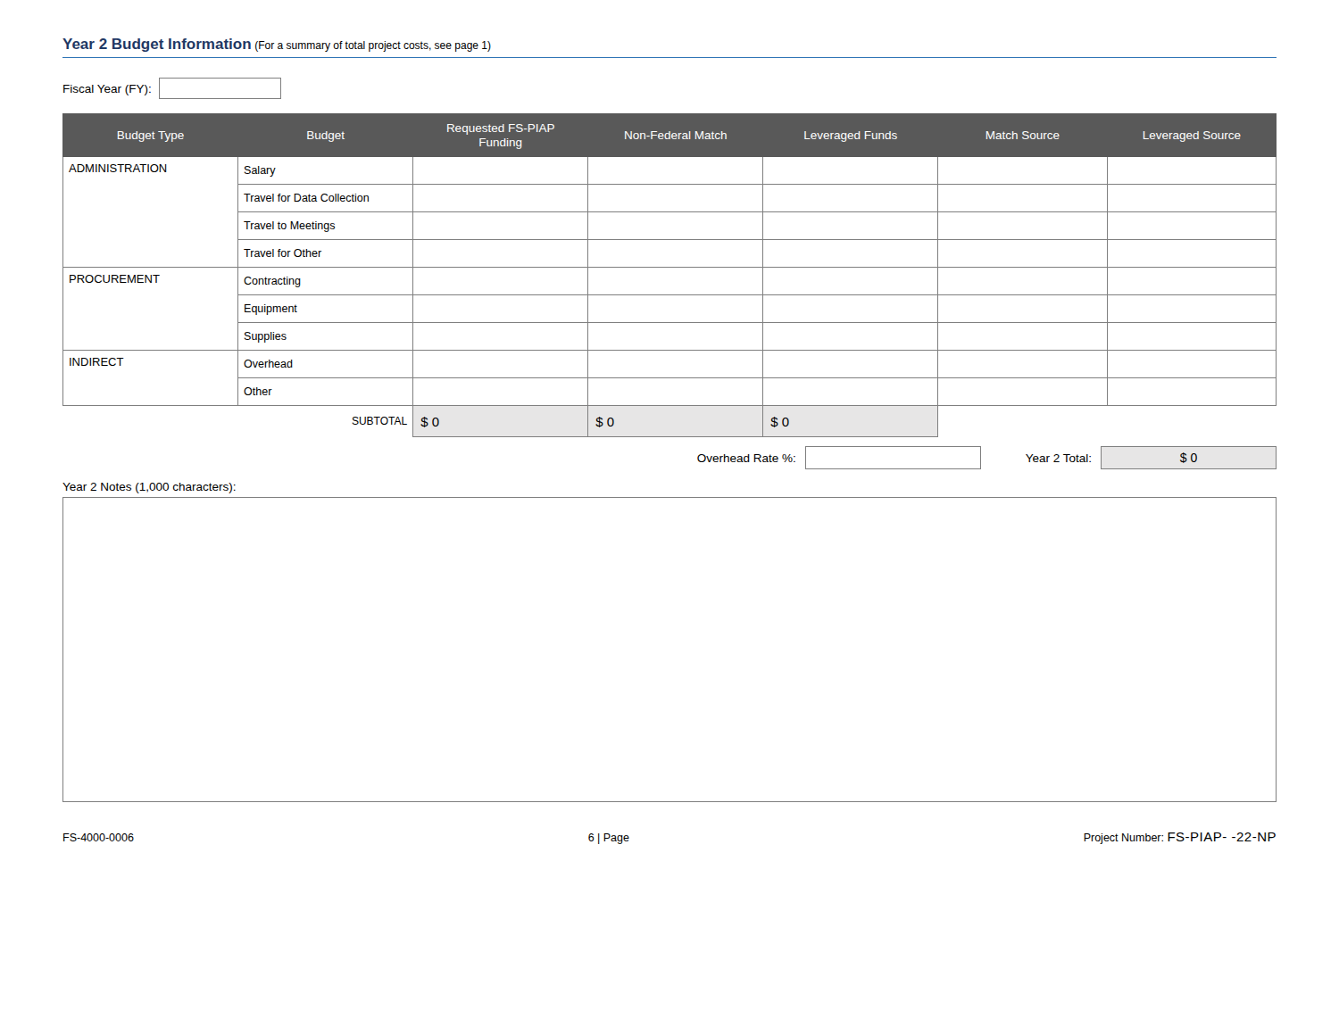Year 2 Budget Information
(For a summary of total project costs, see page 1)
Fiscal Year (FY):
| Budget Type | Budget | Requested FS-PIAP Funding | Non-Federal Match | Leveraged Funds | Match Source | Leveraged Source |
| --- | --- | --- | --- | --- | --- | --- |
| ADMINISTRATION | Salary | | | | | |
| Travel for Data Collection | | | | | |
| Travel to Meetings | | | | | |
| Travel for Other | | | | | |
| PROCUREMENT | Contracting | | | | | |
| Equipment | | | | | |
| Supplies | | | | | |
| INDIRECT | Overhead | | | | | |
| Other | | | | | |
| | SUBTOTAL | $ 0 | $ 0 | $ 0 | | |
Overhead Rate %:
Year 2 Total:
$ 0
Year 2 Notes (1,000 characters):
FS-4000-0006 6 | Page Project Number: FS-PIAP- -22-NP